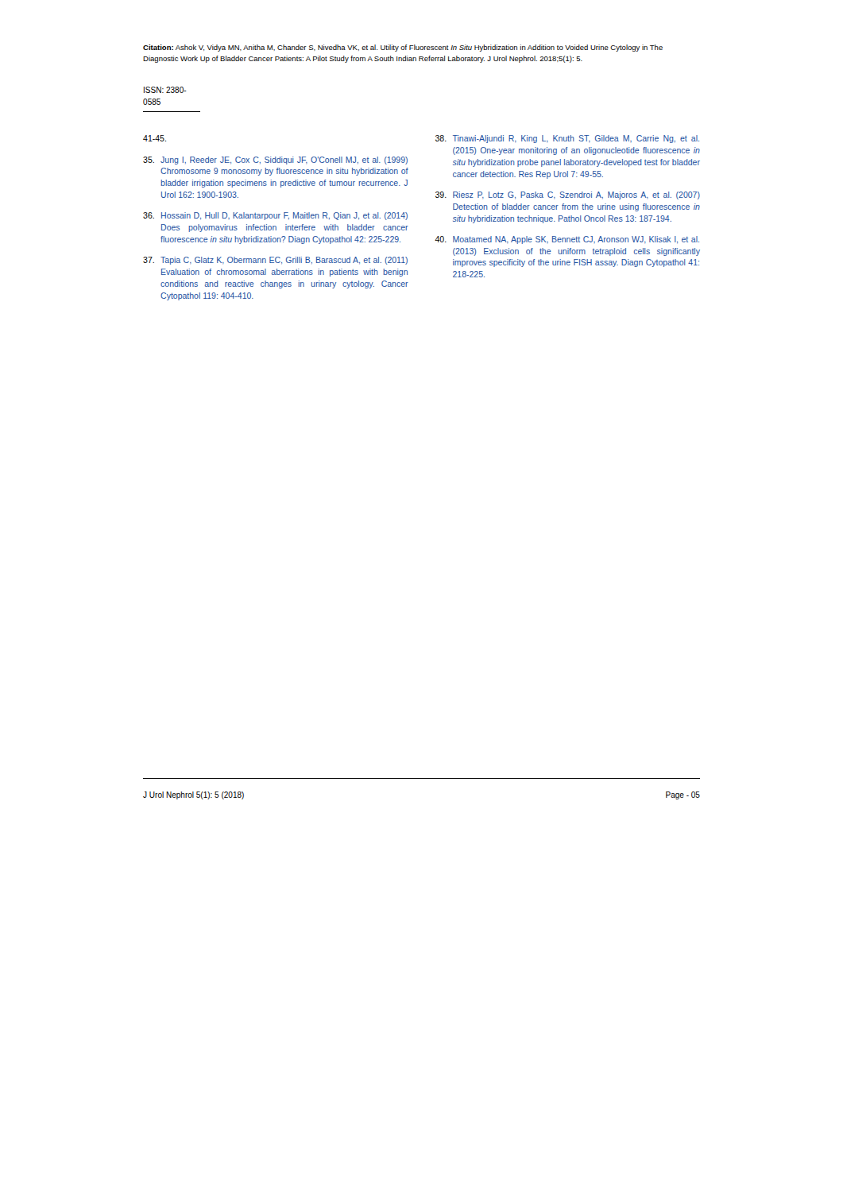Citation: Ashok V, Vidya MN, Anitha M, Chander S, Nivedha VK, et al. Utility of Fluorescent In Situ Hybridization in Addition to Voided Urine Cytology in The Diagnostic Work Up of Bladder Cancer Patients: A Pilot Study from A South Indian Referral Laboratory. J Urol Nephrol. 2018;5(1): 5.
ISSN: 2380-0585
41-45.
35. Jung I, Reeder JE, Cox C, Siddiqui JF, O'Conell MJ, et al. (1999) Chromosome 9 monosomy by fluorescence in situ hybridization of bladder irrigation specimens in predictive of tumour recurrence. J Urol 162: 1900-1903.
36. Hossain D, Hull D, Kalantarpour F, Maitlen R, Qian J, et al. (2014) Does polyomavirus infection interfere with bladder cancer fluorescence in situ hybridization? Diagn Cytopathol 42: 225-229.
37. Tapia C, Glatz K, Obermann EC, Grilli B, Barascud A, et al. (2011) Evaluation of chromosomal aberrations in patients with benign conditions and reactive changes in urinary cytology. Cancer Cytopathol 119: 404-410.
38. Tinawi-Aljundi R, King L, Knuth ST, Gildea M, Carrie Ng, et al. (2015) One-year monitoring of an oligonucleotide fluorescence in situ hybridization probe panel laboratory-developed test for bladder cancer detection. Res Rep Urol 7: 49-55.
39. Riesz P, Lotz G, Paska C, Szendroi A, Majoros A, et al. (2007) Detection of bladder cancer from the urine using fluorescence in situ hybridization technique. Pathol Oncol Res 13: 187-194.
40. Moatamed NA, Apple SK, Bennett CJ, Aronson WJ, Klisak I, et al. (2013) Exclusion of the uniform tetraploid cells significantly improves specificity of the urine FISH assay. Diagn Cytopathol 41: 218-225.
J Urol Nephrol 5(1): 5 (2018)
Page - 05